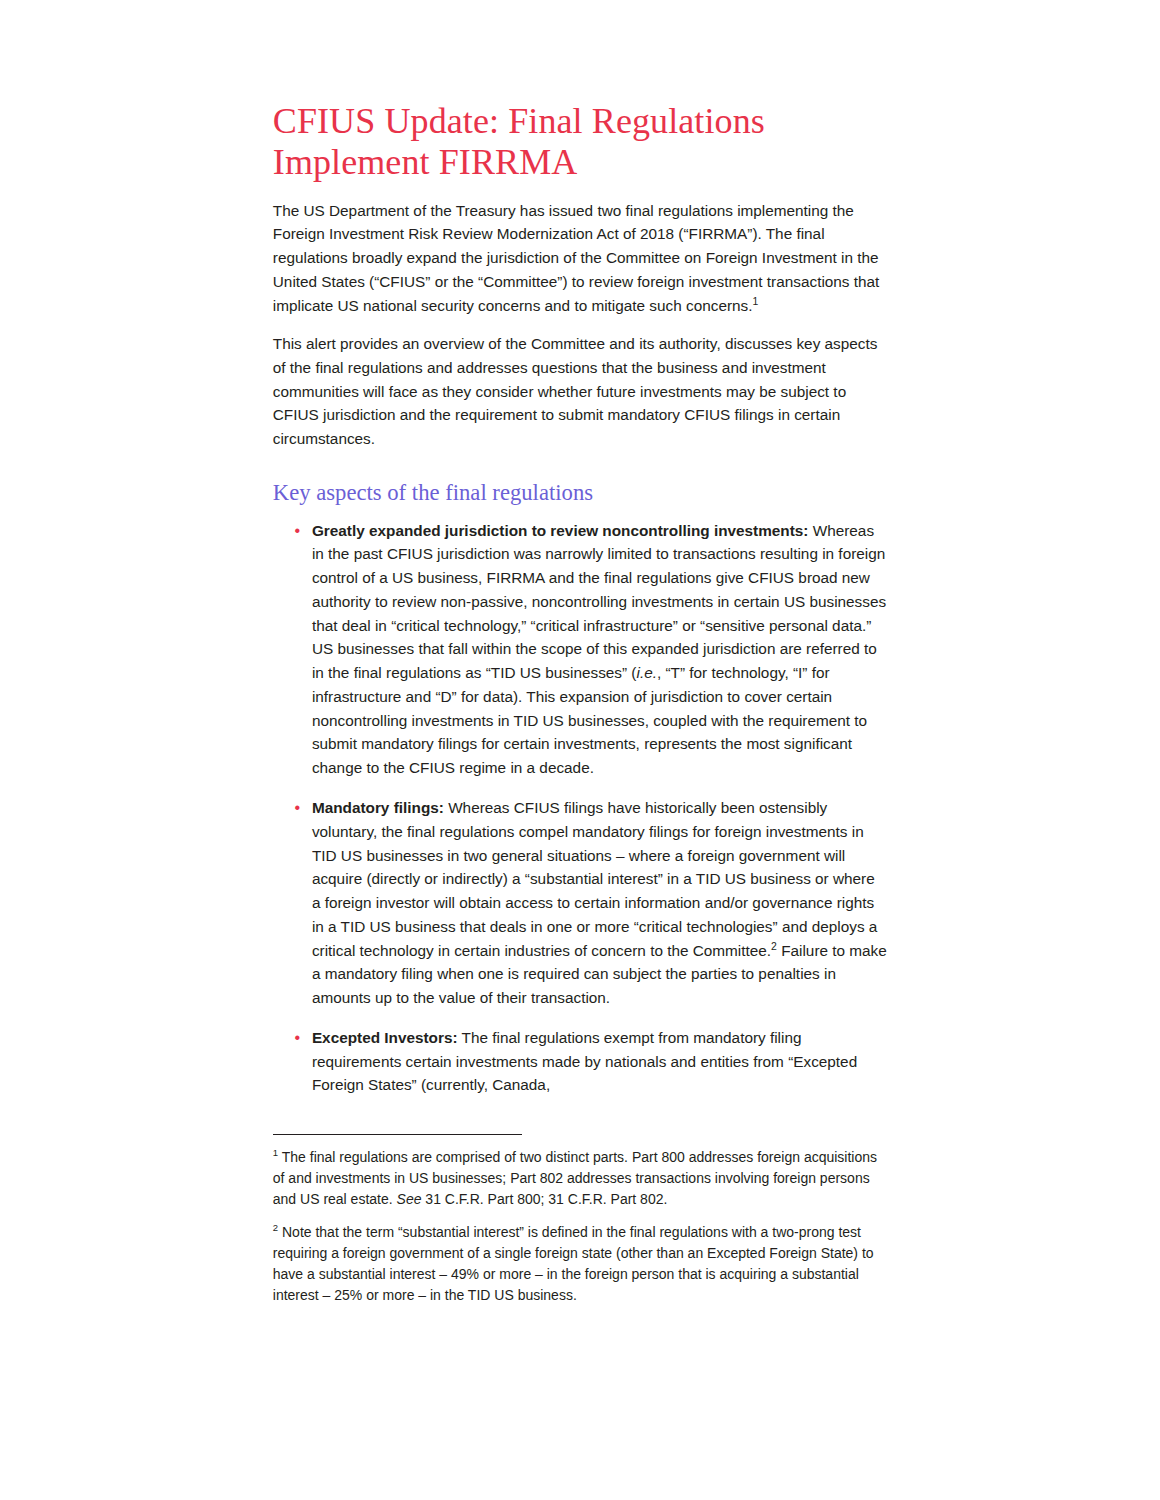CFIUS Update: Final Regulations Implement FIRRMA
The US Department of the Treasury has issued two final regulations implementing the Foreign Investment Risk Review Modernization Act of 2018 (“FIRRMA”). The final regulations broadly expand the jurisdiction of the Committee on Foreign Investment in the United States (“CFIUS” or the “Committee”) to review foreign investment transactions that implicate US national security concerns and to mitigate such concerns.1
This alert provides an overview of the Committee and its authority, discusses key aspects of the final regulations and addresses questions that the business and investment communities will face as they consider whether future investments may be subject to CFIUS jurisdiction and the requirement to submit mandatory CFIUS filings in certain circumstances.
Key aspects of the final regulations
Greatly expanded jurisdiction to review noncontrolling investments: Whereas in the past CFIUS jurisdiction was narrowly limited to transactions resulting in foreign control of a US business, FIRRMA and the final regulations give CFIUS broad new authority to review non-passive, noncontrolling investments in certain US businesses that deal in “critical technology,” “critical infrastructure” or “sensitive personal data.” US businesses that fall within the scope of this expanded jurisdiction are referred to in the final regulations as “TID US businesses” (i.e., “T” for technology, “I” for infrastructure and “D” for data). This expansion of jurisdiction to cover certain noncontrolling investments in TID US businesses, coupled with the requirement to submit mandatory filings for certain investments, represents the most significant change to the CFIUS regime in a decade.
Mandatory filings: Whereas CFIUS filings have historically been ostensibly voluntary, the final regulations compel mandatory filings for foreign investments in TID US businesses in two general situations – where a foreign government will acquire (directly or indirectly) a “substantial interest” in a TID US business or where a foreign investor will obtain access to certain information and/or governance rights in a TID US business that deals in one or more “critical technologies” and deploys a critical technology in certain industries of concern to the Committee.2 Failure to make a mandatory filing when one is required can subject the parties to penalties in amounts up to the value of their transaction.
Excepted Investors: The final regulations exempt from mandatory filing requirements certain investments made by nationals and entities from “Excepted Foreign States” (currently, Canada,
1 The final regulations are comprised of two distinct parts. Part 800 addresses foreign acquisitions of and investments in US businesses; Part 802 addresses transactions involving foreign persons and US real estate. See 31 C.F.R. Part 800; 31 C.F.R. Part 802.
2 Note that the term “substantial interest” is defined in the final regulations with a two-prong test requiring a foreign government of a single foreign state (other than an Excepted Foreign State) to have a substantial interest – 49% or more – in the foreign person that is acquiring a substantial interest – 25% or more – in the TID US business.